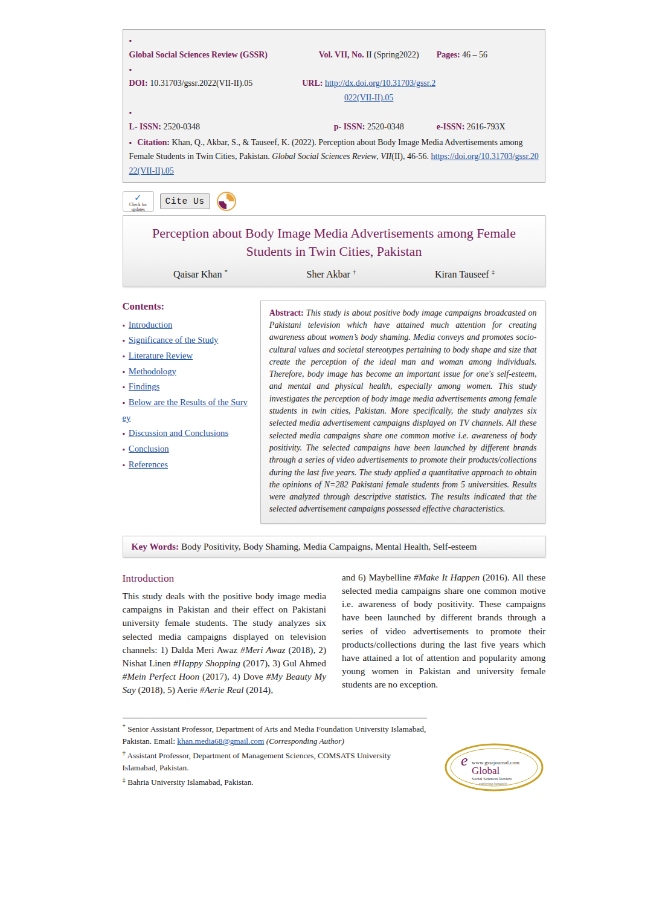Global Social Sciences Review (GSSR) Vol. VII, No. II (Spring2022) Pages: 46 – 56
DOI: 10.31703/gssr.2022(VII-II).05 URL: http://dx.doi.org/10.31703/gssr.2022(VII-II).05
L- ISSN: 2520-0348 p- ISSN: 2520-0348 e-ISSN: 2616-793X
Citation: Khan, Q., Akbar, S., & Tauseef, K. (2022). Perception about Body Image Media Advertisements among Female Students in Twin Cities, Pakistan. Global Social Sciences Review, VII(II), 46-56. https://doi.org/10.31703/gssr.2022(VII-II).05
✓ Check for
updates
Cite Us
Perception about Body Image Media Advertisements among Female Students in Twin Cities, Pakistan
Qaisar Khan * Sher Akbar † Kiran Tauseef ‡
Contents:
Introduction
Significance of the Study
Literature Review
Methodology
Findings
Below are the Results of the Survey
Discussion and Conclusions
Conclusion
References
Abstract: This study is about positive body image campaigns broadcasted on Pakistani television which have attained much attention for creating awareness about women’s body shaming. Media conveys and promotes socio-cultural values and societal stereotypes pertaining to body shape and size that create the perception of the ideal man and woman among individuals. Therefore, body image has become an important issue for one's self-esteem, and mental and physical health, especially among women. This study investigates the perception of body image media advertisements among female students in twin cities, Pakistan. More specifically, the study analyzes six selected media advertisement campaigns displayed on TV channels. All these selected media campaigns share one common motive i.e. awareness of body positivity. The selected campaigns have been launched by different brands through a series of video advertisements to promote their products/collections during the last five years. The study applied a quantitative approach to obtain the opinions of N=282 Pakistani female students from 5 universities. Results were analyzed through descriptive statistics. The results indicated that the selected advertisement campaigns possessed effective characteristics.
Key Words: Body Positivity, Body Shaming, Media Campaigns, Mental Health, Self-esteem
Introduction
This study deals with the positive body image media campaigns in Pakistan and their effect on Pakistani university female students. The study analyzes six selected media campaigns displayed on television channels: 1) Dalda Meri Awaz #Meri Awaz (2018), 2) Nishat Linen #Happy Shopping (2017), 3) Gul Ahmed #Mein Perfect Hoon (2017), 4) Dove #My Beauty My Say (2018), 5) Aerie #Aerie Real (2014),
and 6) Maybelline #Make It Happen (2016). All these selected media campaigns share one common motive i.e. awareness of body positivity. These campaigns have been launched by different brands through a series of video advertisements to promote their products/collections during the last five years which have attained a lot of attention and popularity among young women in Pakistan and university female students are no exception.
* Senior Assistant Professor, Department of Arts and Media Foundation University Islamabad, Pakistan. Email: khan.media68@gmail.com (Corresponding Author)
† Assistant Professor, Department of Management Sciences, COMSATS University Islamabad, Pakistan.
‡ Bahria University Islamabad, Pakistan.
e www.gssrjournal.com Global Social Sciences Review exploring humanity